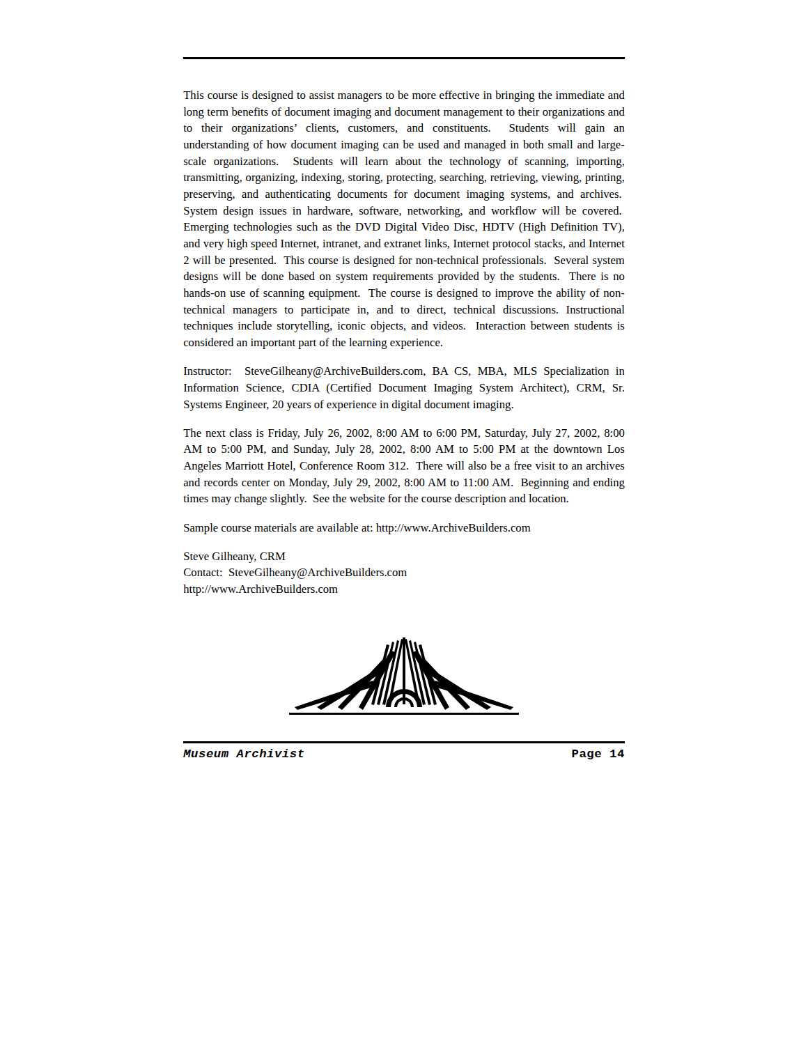This course is designed to assist managers to be more effective in bringing the immediate and long term benefits of document imaging and document management to their organizations and to their organizations’ clients, customers, and constituents. Students will gain an understanding of how document imaging can be used and managed in both small and large-scale organizations. Students will learn about the technology of scanning, importing, transmitting, organizing, indexing, storing, protecting, searching, retrieving, viewing, printing, preserving, and authenticating documents for document imaging systems, and archives. System design issues in hardware, software, networking, and workflow will be covered. Emerging technologies such as the DVD Digital Video Disc, HDTV (High Definition TV), and very high speed Internet, intranet, and extranet links, Internet protocol stacks, and Internet 2 will be presented. This course is designed for non-technical professionals. Several system designs will be done based on system requirements provided by the students. There is no hands-on use of scanning equipment. The course is designed to improve the ability of non-technical managers to participate in, and to direct, technical discussions. Instructional techniques include storytelling, iconic objects, and videos. Interaction between students is considered an important part of the learning experience.
Instructor: SteveGilheany@ArchiveBuilders.com, BA CS, MBA, MLS Specialization in Information Science, CDIA (Certified Document Imaging System Architect), CRM, Sr. Systems Engineer, 20 years of experience in digital document imaging.
The next class is Friday, July 26, 2002, 8:00 AM to 6:00 PM, Saturday, July 27, 2002, 8:00 AM to 5:00 PM, and Sunday, July 28, 2002, 8:00 AM to 5:00 PM at the downtown Los Angeles Marriott Hotel, Conference Room 312. There will also be a free visit to an archives and records center on Monday, July 29, 2002, 8:00 AM to 11:00 AM. Beginning and ending times may change slightly. See the website for the course description and location.
Sample course materials are available at: http://www.ArchiveBuilders.com
Steve Gilheany, CRM
Contact: SteveGilheany@ArchiveBuilders.com
http://www.ArchiveBuilders.com
Museum Archivist Page 14